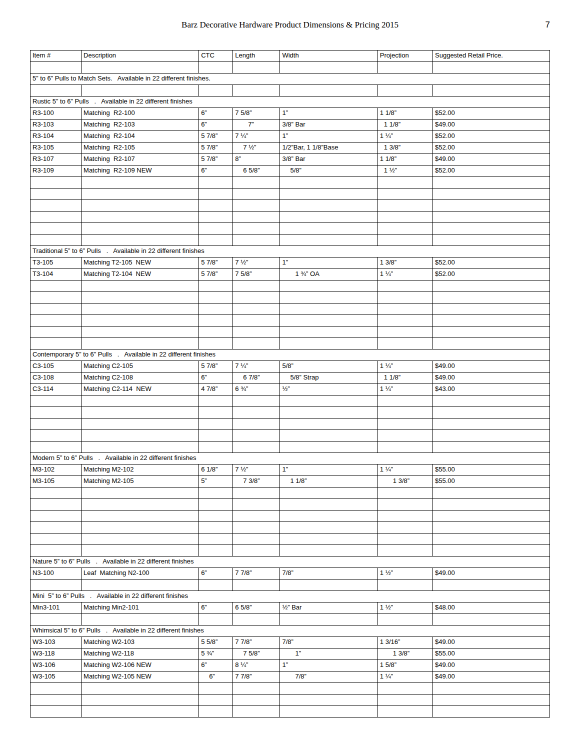Barz Decorative Hardware Product Dimensions & Pricing 2015
7
| Item # | Description | CTC | Length | Width | Projection | Suggested Retail Price. |
| --- | --- | --- | --- | --- | --- | --- |
| 5” to 6” Pulls to Match Sets. Available in 22 different finishes. |
| Rustic 5” to 6” Pulls . Available in 22 different finishes |
| R3-100 | Matching R2-100 | 6” | 7 5/8” | 1” | 1 1/8” | $52.00 |
| R3-103 | Matching R2-103 | 6” | 7” | 3/8” Bar | 1 1/8” | $49.00 |
| R3-104 | Matching R2-104 | 5 7/8” | 7 ¼” | 1” | 1 ¼” | $52.00 |
| R3-105 | Matching R2-105 | 5 7/8” | 7 ½” | 1/2”Bar, 1 1/8”Base | 1 3/8” | $52.00 |
| R3-107 | Matching R2-107 | 5 7/8” | 8” | 3/8” Bar | 1 1/8” | $49.00 |
| R3-109 | Matching R2-109 NEW | 6” | 6 5/8” | 5/8” | 1 ½” | $52.00 |
| Traditional 5” to 6” Pulls . Available in 22 different finishes |
| T3-105 | Matching T2-105 NEW | 5 7/8” | 7 ½” | 1” | 1 3/8” | $52.00 |
| T3-104 | Matching T2-104 NEW | 5 7/8” | 7 5/8” | 1 ¾” OA | 1 ¼” | $52.00 |
| Contemporary 5” to 6” Pulls . Available in 22 different finishes |
| C3-105 | Matching C2-105 | 5 7/8” | 7 ¼” | 5/8” | 1 ¼” | $49.00 |
| C3-108 | Matching C2-108 | 6” | 6 7/8” | 5/8” Strap | 1 1/8” | $49.00 |
| C3-114 | Matching C2-114 NEW | 4 7/8” | 6 ¾” | ½” | 1 ¼” | $43.00 |
| Modern 5” to 6” Pulls . Available in 22 different finishes |
| M3-102 | Matching M2-102 | 6 1/8” | 7 ½” | 1” | 1 ¼” | $55.00 |
| M3-105 | Matching M2-105 | 5” | 7 3/8” | 1 1/8” | 1 3/8” | $55.00 |
| Nature 5” to 6” Pulls . Available in 22 different finishes |
| N3-100 | Leaf Matching N2-100 | 6” | 7 7/8” | 7/8” | 1 ½” | $49.00 |
| Mini 5” to 6” Pulls . Available in 22 different finishes |
| Min3-101 | Matching Min2-101 | 6” | 6 5/8” | ½” Bar | 1 ½” | $48.00 |
| Whimsical 5” to 6” Pulls . Available in 22 different finishes |
| W3-103 | Matching W2-103 | 5 5/8” | 7 7/8” | 7/8” | 1 3/16” | $49.00 |
| W3-118 | Matching W2-118 | 5 ¾” | 7 5/8” | 1” | 1 3/8” | $55.00 |
| W3-106 | Matching W2-106 NEW | 6” | 8 ¼” | 1” | 1 5/8” | $49.00 |
| W3-105 | Matching W2-105 NEW | 6” | 7 7/8” | 7/8” | 1 ¼” | $49.00 |